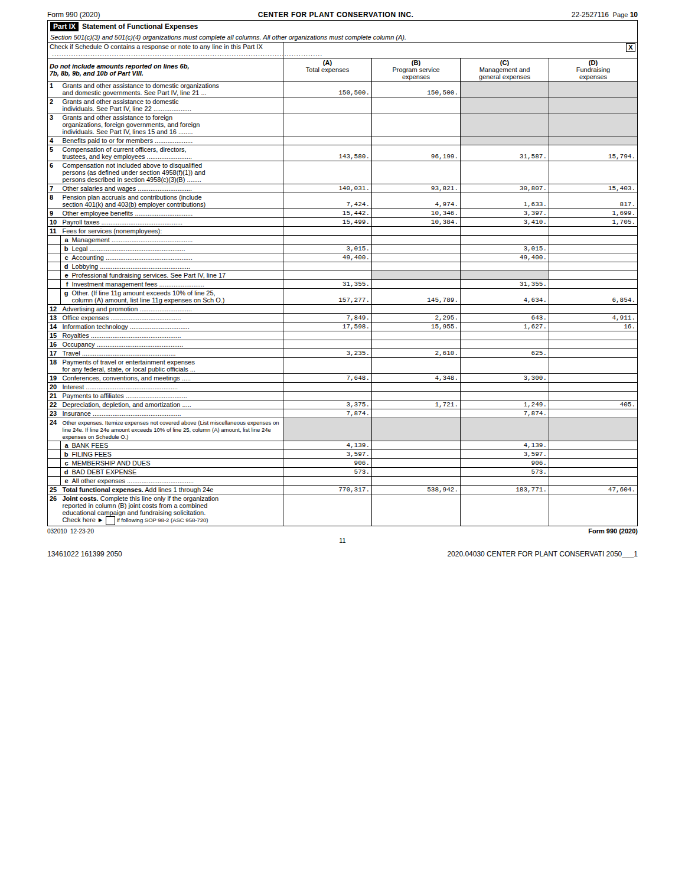Form 990 (2020)
CENTER FOR PLANT CONSERVATION INC.
22-2527116 Page 10
Part IX Statement of Functional Expenses
Section 501(c)(3) and 501(c)(4) organizations must complete all columns. All other organizations must complete column (A).
| Check if Schedule O contains a response or note to any line in this Part IX ................................................................................................................. | X |
| Do not include amounts reported on lines 6b, 7b, 8b, 9b, and 10b of Part VIII. | (A) Total expenses | (B) Program service expenses | (C) Management and general expenses | (D) Fundraising expenses |
| 1 | Grants and other assistance to domestic organizations and domestic governments. See Part IV, line 21 ... | 150,500. | 150,500. | | |
| 2 | Grants and other assistance to domestic individuals. See Part IV, line 22 ..................... | | | | |
| 3 | Grants and other assistance to foreign organizations, foreign governments, and foreign individuals. See Part IV, lines 15 and 16 ........ | | | | |
| 4 | Benefits paid to or for members ..................... | | | | |
| 5 | Compensation of current officers, directors, trustees, and key employees ......................... | 143,580. | 96,199. | 31,587. | 15,794. |
| 6 | Compensation not included above to disqualified persons (as defined under section 4958(f)(1)) and persons described in section 4958(c)(3)(B) ........ | | | | |
| 7 | Other salaries and wages .............................. | 140,031. | 93,821. | 30,807. | 15,403. |
| 8 | Pension plan accruals and contributions (include section 401(k) and 403(b) employer contributions) | 7,424. | 4,974. | 1,633. | 817. |
| 9 | Other employee benefits ................................ | 15,442. | 10,346. | 3,397. | 1,699. |
| 10 | Payroll taxes ............................................. | 15,499. | 10,384. | 3,410. | 1,705. |
| 11 | Fees for services (nonemployees): | | | | |
| | a | Management ............................................. | | | | |
| | b | Legal ..................................................... | 3,015. | | 3,015. | |
| | c | Accounting ................................................ | 49,400. | | 49,400. | |
| | d | Lobbying .................................................. | | | | |
| | e | Professional fundraising services. See Part IV, line 17 | | | | |
| | f | Investment management fees ......................... | 31,355. | | 31,355. | |
| | g | Other. (If line 11g amount exceeds 10% of line 25, column (A) amount, list line 11g expenses on Sch O.) | 157,277. | 145,789. | 4,634. | 6,854. |
| 12 | Advertising and promotion ............................. | | | | |
| 13 | Office expenses ....................................... | 7,849. | 2,295. | 643. | 4,911. |
| 14 | Information technology ................................. | 17,598. | 15,955. | 1,627. | 16. |
| 15 | Royalties .................................................. | | | | |
| 16 | Occupancy ................................................ | | | | |
| 17 | Travel .................................................... | 3,235. | 2,610. | 625. | |
| 18 | Payments of travel or entertainment expenses for any federal, state, or local public officials ... | | | | |
| 19 | Conferences, conventions, and meetings ..... | 7,648. | 4,348. | 3,300. | |
| 20 | Interest ................................................... | | | | |
| 21 | Payments to affiliates .................................. | | | | |
| 22 | Depreciation, depletion, and amortization ..... | 3,375. | 1,721. | 1,249. | 405. |
| 23 | Insurance ................................................. | 7,874. | | 7,874. | |
| 24 | Other expenses. Itemize expenses not covered above (List miscellaneous expenses on line 24e. If line 24e amount exceeds 10% of line 25, column (A) amount, list line 24e expenses on Schedule O.) | | | | |
| | a | BANK FEES | 4,139. | | 4,139. | |
| | b | FILING FEES | 3,597. | | 3,597. | |
| | c | MEMBERSHIP AND DUES | 906. | | 906. | |
| | d | BAD DEBT EXPENSE | 573. | | 573. | |
| | e | All other expenses ..................................... | | | | |
| 25 | Total functional expenses. Add lines 1 through 24e | 770,317. | 538,942. | 183,771. | 47,604. |
| 26 | Joint costs. Complete this line only if the organization reported in column (B) joint costs from a combined educational campaign and fundraising solicitation. Check here ► if following SOP 98-2 (ASC 958-720) | | | | |
032010 12-23-20
Form 990 (2020)
11
13461022 161399 2050
2020.04030 CENTER FOR PLANT CONSERVATI 2050___1